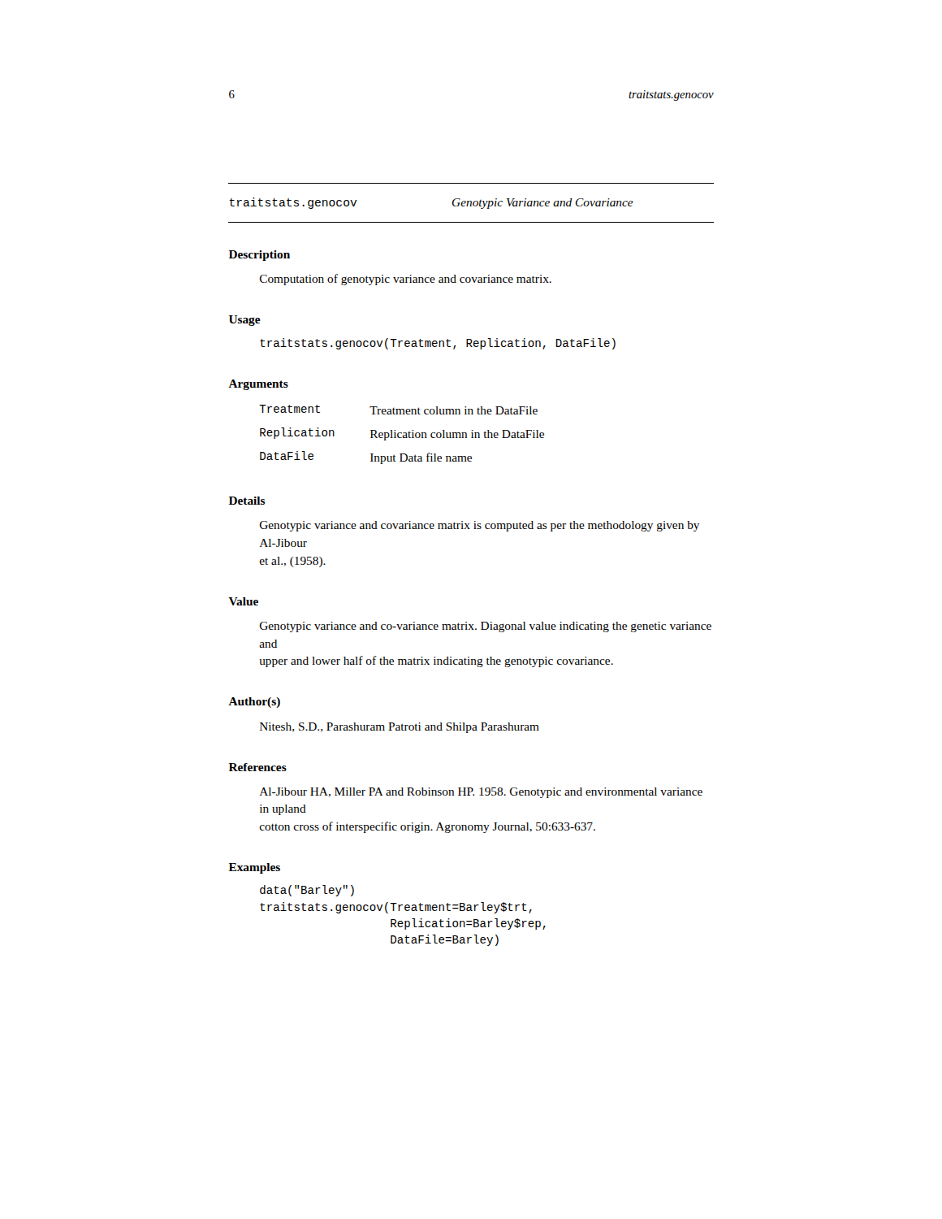6
traitstats.genocov
traitstats.genocov
Genotypic Variance and Covariance
Description
Computation of genotypic variance and covariance matrix.
Usage
traitstats.genocov(Treatment, Replication, DataFile)
Arguments
| Treatment | Treatment column in the DataFile |
| Replication | Replication column in the DataFile |
| DataFile | Input Data file name |
Details
Genotypic variance and covariance matrix is computed as per the methodology given by Al-Jibour
et al., (1958).
Value
Genotypic variance and co-variance matrix. Diagonal value indicating the genetic variance and
upper and lower half of the matrix indicating the genotypic covariance.
Author(s)
Nitesh, S.D., Parashuram Patroti and Shilpa Parashuram
References
Al-Jibour HA, Miller PA and Robinson HP. 1958. Genotypic and environmental variance in upland
cotton cross of interspecific origin. Agronomy Journal, 50:633-637.
Examples
data("Barley")
traitstats.genocov(Treatment=Barley$trt,
                   Replication=Barley$rep,
                   DataFile=Barley)